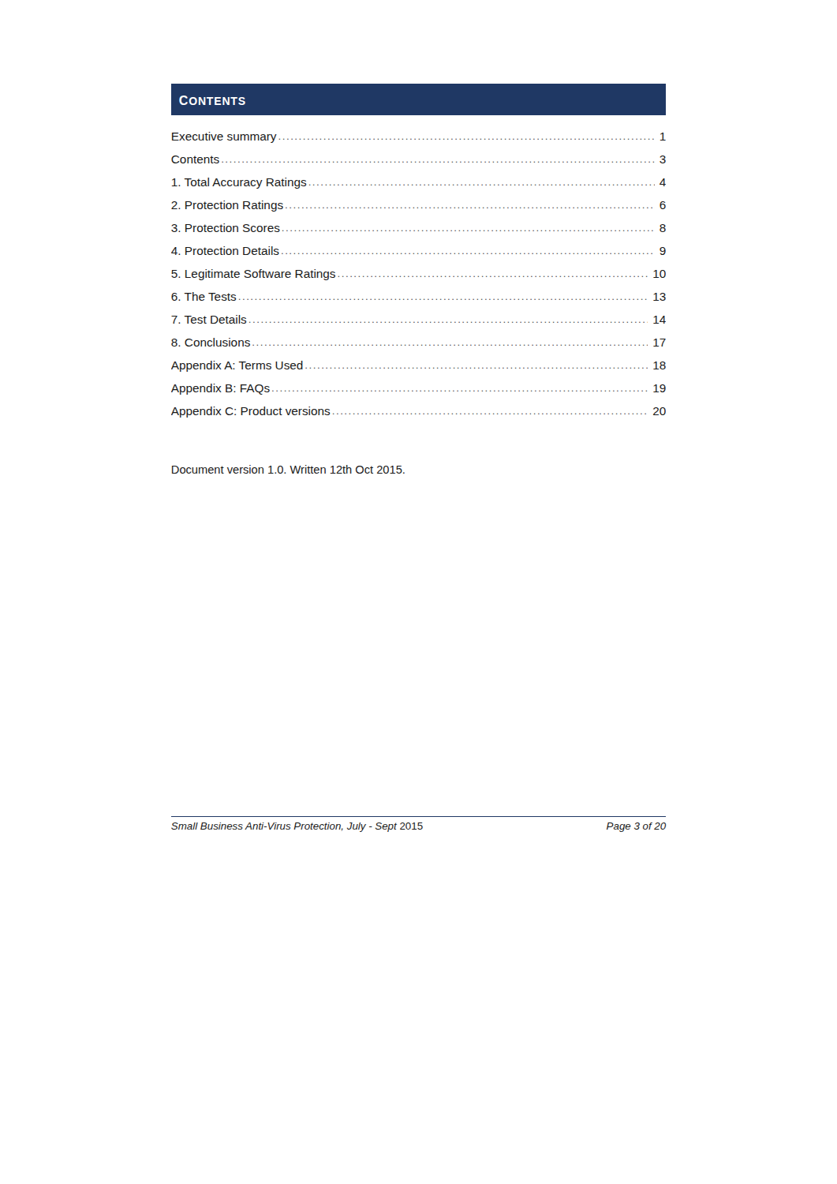Contents
Executive summary........................................................................................................................................................... 1
Contents..................................................................................................................................................................... 3
1. Total Accuracy Ratings............................................................................................................................. 4
2. Protection Ratings..................................................................................................................................... 6
3. Protection Scores..................................................................................................................................... 8
4. Protection Details..................................................................................................................................... 9
5. Legitimate Software Ratings................................................................................................................. 10
6. The Tests................................................................................................................................................. 13
7. Test Details............................................................................................................................................. 14
8. Conclusions............................................................................................................................................. 17
Appendix A: Terms Used............................................................................................................................. 18
Appendix B: FAQs......................................................................................................................................... 19
Appendix C: Product versions................................................................................................................. 20
Document version 1.0. Written 12th Oct 2015.
Small Business Anti-Virus Protection, July - Sept 2015
Page 3 of 20